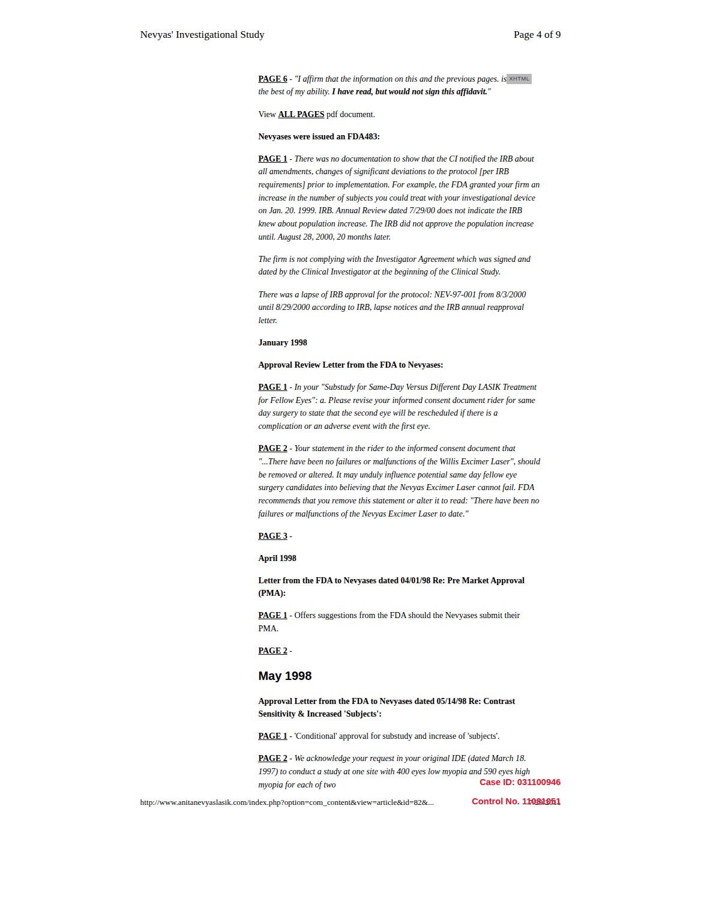Nevyas' Investigational Study
Page 4 of 9
PAGE 6 - "I affirm that the information on this and the previous pages. is XHTML the best of my ability. I have read, but would not sign this affidavit."
View ALL PAGES pdf document.
Nevyases were issued an FDA483:
PAGE 1 - There was no documentation to show that the CI notified the IRB about all amendments, changes of significant deviations to the protocol [per IRB requirements] prior to implementation. For example, the FDA granted your firm an increase in the number of subjects you could treat with your investigational device on Jan. 20. 1999. IRB. Annual Review dated 7/29/00 does not indicate the IRB knew about population increase. The IRB did not approve the population increase until. August 28, 2000, 20 months later.
The firm is not complying with the Investigator Agreement which was signed and dated by the Clinical Investigator at the beginning of the Clinical Study.
There was a lapse of IRB approval for the protocol: NEV-97-001 from 8/3/2000 until 8/29/2000 according to IRB, lapse notices and the IRB annual reapproval letter.
January 1998
Approval Review Letter from the FDA to Nevyases:
PAGE 1 - In your "Substudy for Same-Day Versus Different Day LASIK Treatment for Fellow Eyes": a. Please revise your informed consent document rider for same day surgery to state that the second eye will be rescheduled if there is a complication or an adverse event with the first eye.
PAGE 2 - Your statement in the rider to the informed consent document that "...There have been no failures or malfunctions of the Willis Excimer Laser", should be removed or altered. It may unduly influence potential same day fellow eye surgery candidates into believing that the Nevyas Excimer Laser cannot fail. FDA recommends that you remove this statement or alter it to read: "There have been no failures or malfunctions of the Nevyas Excimer Laser to date."
PAGE 3 -
April 1998
Letter from the FDA to Nevyases dated 04/01/98 Re: Pre Market Approval (PMA):
PAGE 1 - Offers suggestions from the FDA should the Nevyases submit their PMA.
PAGE 2 -
May 1998
Approval Letter from the FDA to Nevyases dated 05/14/98 Re: Contrast Sensitivity & Increased 'Subjects':
PAGE 1 - 'Conditional' approval for substudy and increase of 'subjects'.
PAGE 2 - We acknowledge your request in your original IDE (dated March 18. 1997) to conduct a study at one site with 400 eyes low myopia and 590 eyes high myopia for each of two
Case ID: 031100946
http://www.anitanevyaslasik.com/index.php?option=com_content&view=article&id=82&...
7/29/2011
Control No. 11081051